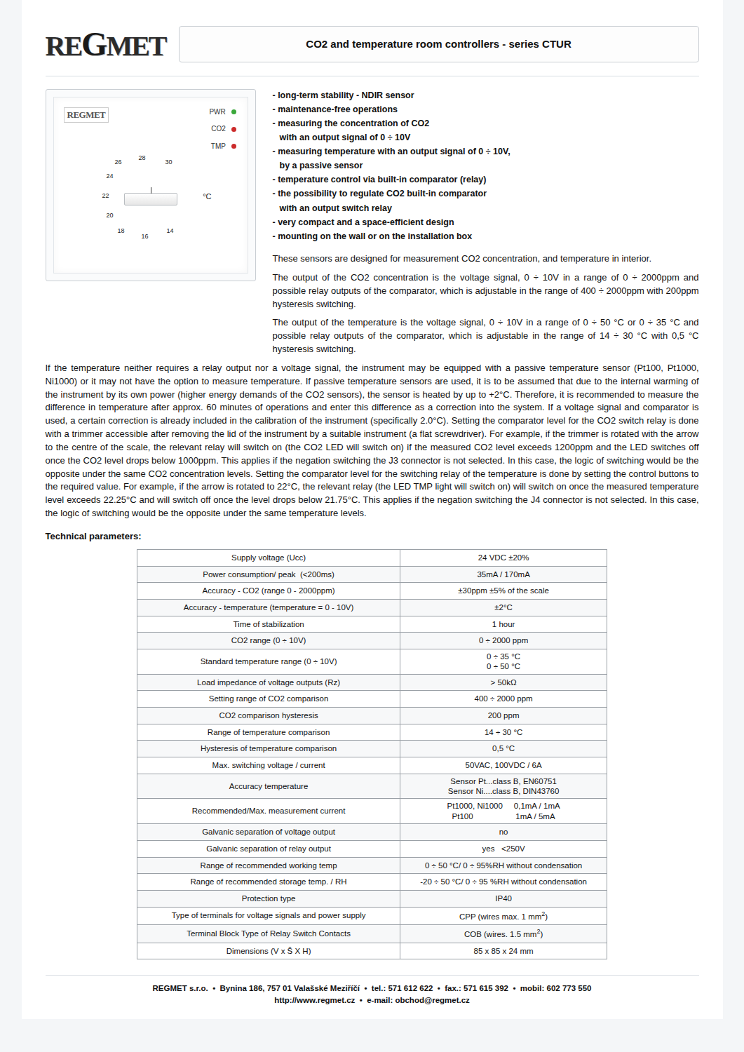REGMET
CO2 and temperature room controllers - series CTUR
REGMET
PWR
CO2
TMP
26 28 30 24 22 20 18 16 14 °C
- long-term stability - NDIR sensor
- maintenance-free operations
- measuring the concentration of CO2
with an output signal of 0 ÷ 10V
- measuring temperature with an output signal of 0 ÷ 10V,
by a passive sensor
- temperature control via built-in comparator (relay)
- the possibility to regulate CO2 built-in comparator
with an output switch relay
- very compact and a space-efficient design
- mounting on the wall or on the installation box
These sensors are designed for measurement CO2 concentration, and temperature in interior.
The output of the CO2 concentration is the voltage signal, 0 ÷ 10V in a range of 0 ÷ 2000ppm and possible relay outputs of the comparator, which is adjustable in the range of 400 ÷ 2000ppm with 200ppm hysteresis switching.
The output of the temperature is the voltage signal, 0 ÷ 10V in a range of 0 ÷ 50 °C or 0 ÷ 35 °C and possible relay outputs of the comparator, which is adjustable in the range of 14 ÷ 30 °C with 0,5 °C hysteresis switching.
If the temperature neither requires a relay output nor a voltage signal, the instrument may be equipped with a passive temperature sensor (Pt100, Pt1000, Ni1000) or it may not have the option to measure temperature. If passive temperature sensors are used, it is to be assumed that due to the internal warming of the instrument by its own power (higher energy demands of the CO2 sensors), the sensor is heated by up to +2°C. Therefore, it is recommended to measure the difference in temperature after approx. 60 minutes of operations and enter this difference as a correction into the system. If a voltage signal and comparator is used, a certain correction is already included in the calibration of the instrument (specifically 2.0°C). Setting the comparator level for the CO2 switch relay is done with a trimmer accessible after removing the lid of the instrument by a suitable instrument (a flat screwdriver). For example, if the trimmer is rotated with the arrow to the centre of the scale, the relevant relay will switch on (the CO2 LED will switch on) if the measured CO2 level exceeds 1200ppm and the LED switches off once the CO2 level drops below 1000ppm. This applies if the negation switching the J3 connector is not selected. In this case, the logic of switching would be the opposite under the same CO2 concentration levels. Setting the comparator level for the switching relay of the temperature is done by setting the control buttons to the required value. For example, if the arrow is rotated to 22°C, the relevant relay (the LED TMP light will switch on) will switch on once the measured temperature level exceeds 22.25°C and will switch off once the level drops below 21.75°C. This applies if the negation switching the J4 connector is not selected. In this case, the logic of switching would be the opposite under the same temperature levels.
Technical parameters:
| Supply voltage (Ucc) | 24 VDC ±20% |
| Power consumption/ peak (<200ms) | 35mA / 170mA |
| Accuracy - CO2 (range 0 - 2000ppm) | ±30ppm ±5% of the scale |
| Accuracy - temperature (temperature = 0 - 10V) | ±2°C |
| Time of stabilization | 1 hour |
| CO2 range (0 ÷ 10V) | 0 ÷ 2000 ppm |
| Standard temperature range (0 ÷ 10V) | 0 ÷ 35 °C 0 ÷ 50 °C |
| Load impedance of voltage outputs (Rz) | > 50kΩ |
| Setting range of CO2 comparison | 400 ÷ 2000 ppm |
| CO2 comparison hysteresis | 200 ppm |
| Range of temperature comparison | 14 ÷ 30 °C |
| Hysteresis of temperature comparison | 0,5 °C |
| Max. switching voltage / current | 50VAC, 100VDC / 6A |
| Accuracy temperature | Sensor Pt...class B, EN60751 Sensor Ni....class B, DIN43760 |
| Recommended/Max. measurement current | Pt1000, Ni1000 0,1mA / 1mA Pt100 1mA / 5mA |
| Galvanic separation of voltage output | no |
| Galvanic separation of relay output | yes <250V |
| Range of recommended working temp | 0 ÷ 50 °C/ 0 ÷ 95%RH without condensation |
| Range of recommended storage temp. / RH | -20 ÷ 50 °C/ 0 ÷ 95 %RH without condensation |
| Protection type | IP40 |
| Type of terminals for voltage signals and power supply | CPP (wires max. 1 mm 2 ) |
| Terminal Block Type of Relay Switch Contacts | COB (wires. 1.5 mm 2 ) |
| Dimensions (V x Š X H) | 85 x 85 x 24 mm |
REGMET s.r.o. • Bynina 186, 757 01 Valašské Meziříčí • tel.: 571 612 622 • fax.: 571 615 392 • mobil: 602 773 550
http://www.regmet.cz • e-mail: obchod@regmet.cz